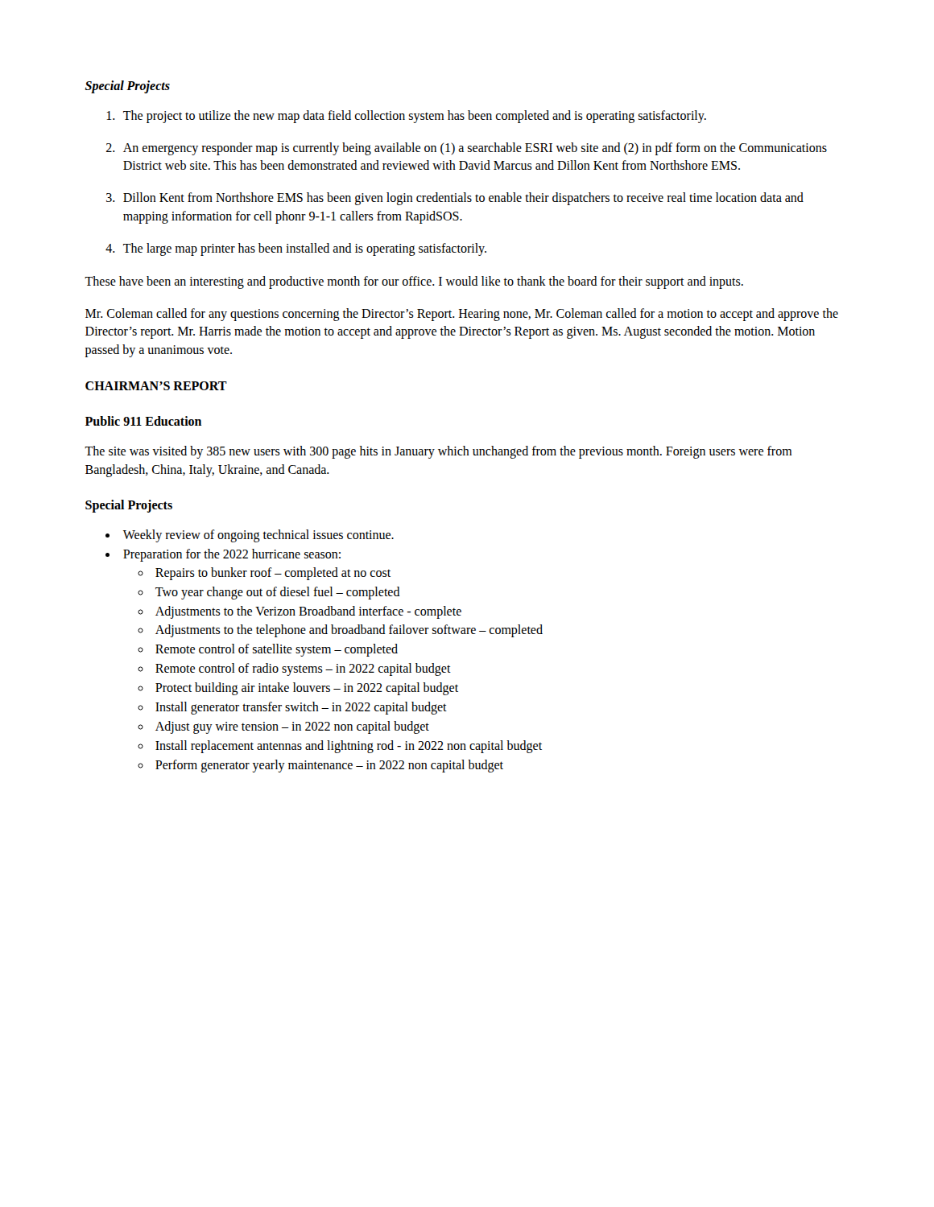Special Projects
The project to utilize the new map data field collection system has been completed and is operating satisfactorily.
An emergency responder map is currently being available on (1) a searchable ESRI web site and (2) in pdf form on the Communications District web site. This has been demonstrated and reviewed with David Marcus and Dillon Kent from Northshore EMS.
Dillon Kent from Northshore EMS has been given login credentials to enable their dispatchers to receive real time location data and mapping information for cell phonr 9-1-1 callers from RapidSOS.
The large map printer has been installed and is operating satisfactorily.
These have been an interesting and productive month for our office. I would like to thank the board for their support and inputs.
Mr. Coleman called for any questions concerning the Director’s Report. Hearing none, Mr. Coleman called for a motion to accept and approve the Director’s report. Mr. Harris made the motion to accept and approve the Director’s Report as given. Ms. August seconded the motion. Motion passed by a unanimous vote.
CHAIRMAN’S REPORT
Public 911 Education
The site was visited by 385 new users with 300 page hits in January which unchanged from the previous month. Foreign users were from Bangladesh, China, Italy, Ukraine, and Canada.
Special Projects
Weekly review of ongoing technical issues continue.
Preparation for the 2022 hurricane season:
Repairs to bunker roof – completed at no cost
Two year change out of diesel fuel – completed
Adjustments to the Verizon Broadband interface - complete
Adjustments to the telephone and broadband failover software – completed
Remote control of satellite system – completed
Remote control of radio systems – in 2022 capital budget
Protect building air intake louvers – in 2022 capital budget
Install generator transfer switch – in 2022 capital budget
Adjust guy wire tension – in 2022 non capital budget
Install replacement antennas and lightning rod - in 2022 non capital budget
Perform generator yearly maintenance – in 2022 non capital budget